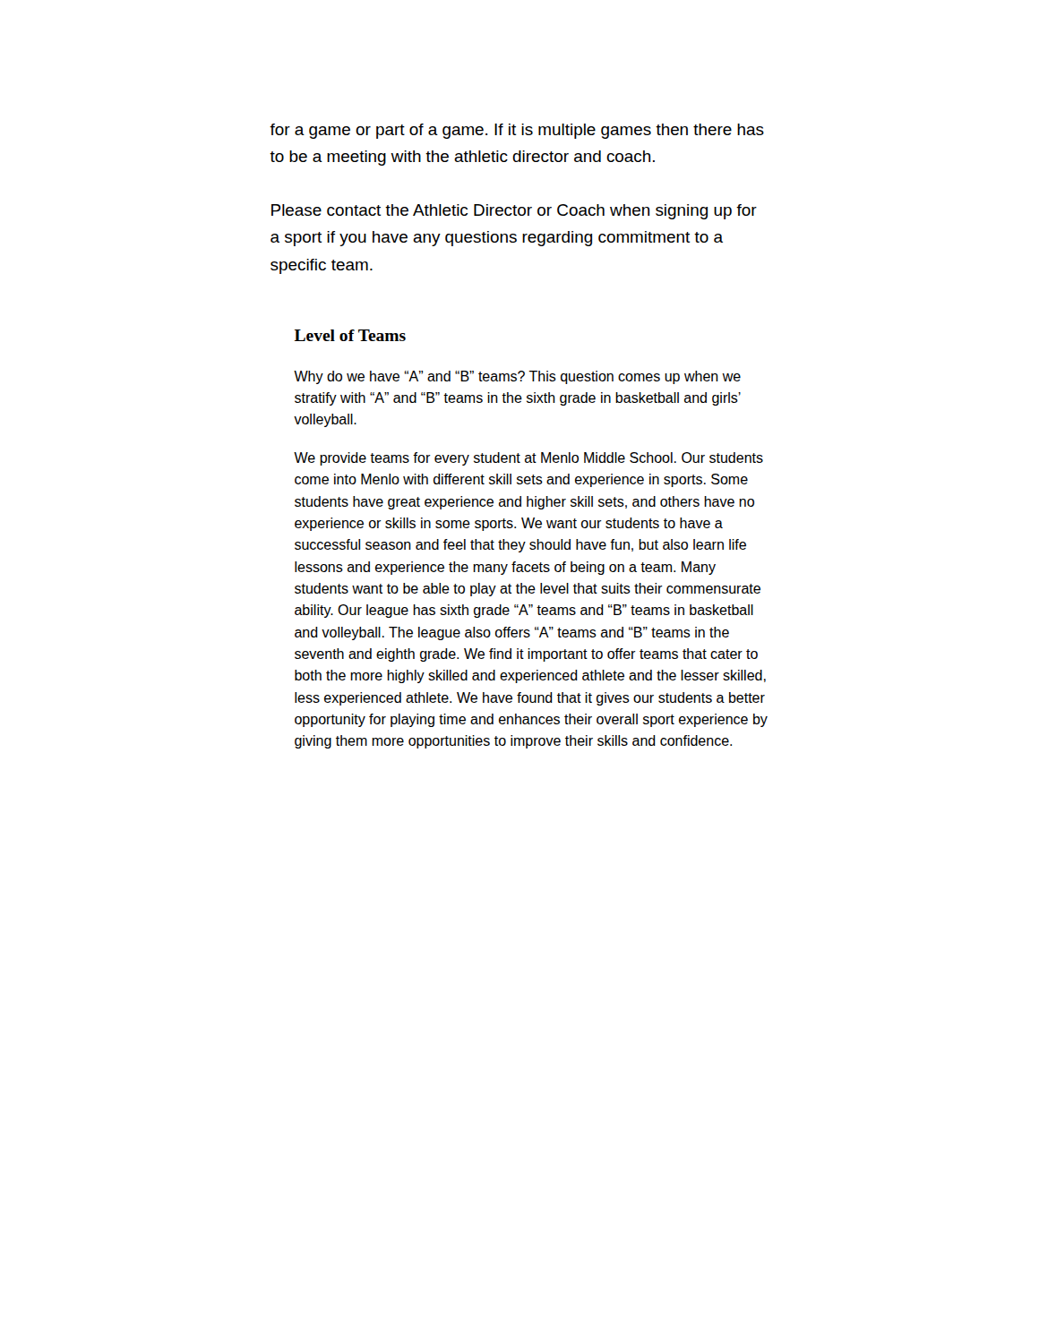for a game or part of a game. If it is multiple games then there has to be a meeting with the athletic director and coach.
Please contact the Athletic Director or Coach when signing up for a sport if you have any questions regarding commitment to a specific team.
Level of Teams
Why do we have “A” and “B” teams? This question comes up when we stratify with “A” and “B” teams in the sixth grade in basketball and girls’ volleyball.
We provide teams for every student at Menlo Middle School. Our students come into Menlo with different skill sets and experience in sports. Some students have great experience and higher skill sets, and others have no experience or skills in some sports. We want our students to have a successful season and feel that they should have fun, but also learn life lessons and experience the many facets of being on a team. Many students want to be able to play at the level that suits their commensurate ability. Our league has sixth grade “A” teams and “B” teams in basketball and volleyball. The league also offers “A” teams and “B” teams in the seventh and eighth grade. We find it important to offer teams that cater to both the more highly skilled and experienced athlete and the lesser skilled, less experienced athlete. We have found that it gives our students a better opportunity for playing time and enhances their overall sport experience by giving them more opportunities to improve their skills and confidence.